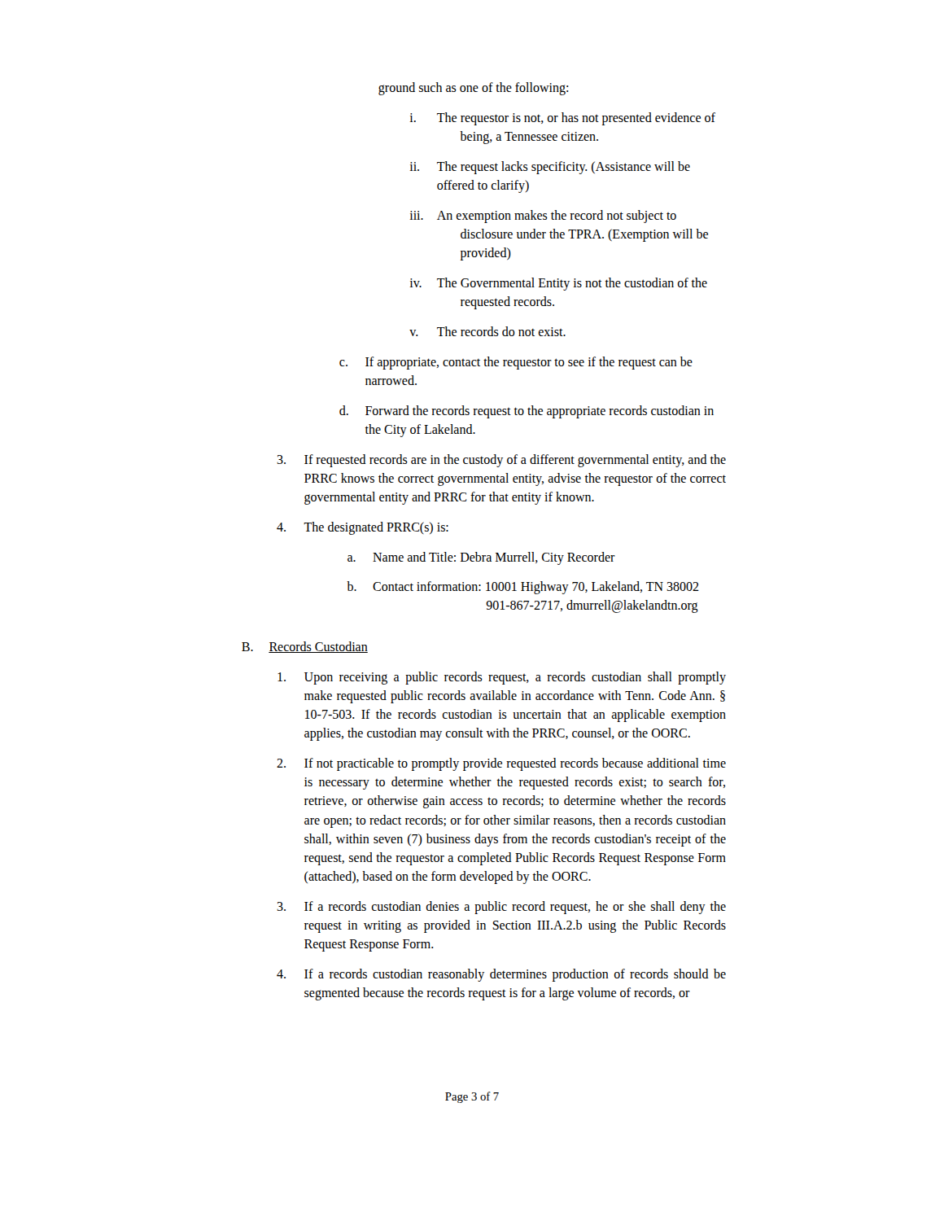ground such as one of the following:
i. The requestor is not, or has not presented evidence of being, a Tennessee citizen.
ii. The request lacks specificity. (Assistance will be offered to clarify)
iii. An exemption makes the record not subject to disclosure under the TPRA. (Exemption will be provided)
iv. The Governmental Entity is not the custodian of the requested records.
v. The records do not exist.
c. If appropriate, contact the requestor to see if the request can be narrowed.
d. Forward the records request to the appropriate records custodian in the City of Lakeland.
3. If requested records are in the custody of a different governmental entity, and the PRRC knows the correct governmental entity, advise the requestor of the correct governmental entity and PRRC for that entity if known.
4. The designated PRRC(s) is:
a. Name and Title: Debra Murrell, City Recorder
b. Contact information: 10001 Highway 70, Lakeland, TN 38002 901-867-2717, dmurrell@lakelandtn.org
B. Records Custodian
1. Upon receiving a public records request, a records custodian shall promptly make requested public records available in accordance with Tenn. Code Ann. § 10-7-503. If the records custodian is uncertain that an applicable exemption applies, the custodian may consult with the PRRC, counsel, or the OORC.
2. If not practicable to promptly provide requested records because additional time is necessary to determine whether the requested records exist; to search for, retrieve, or otherwise gain access to records; to determine whether the records are open; to redact records; or for other similar reasons, then a records custodian shall, within seven (7) business days from the records custodian's receipt of the request, send the requestor a completed Public Records Request Response Form (attached), based on the form developed by the OORC.
3. If a records custodian denies a public record request, he or she shall deny the request in writing as provided in Section III.A.2.b using the Public Records Request Response Form.
4. If a records custodian reasonably determines production of records should be segmented because the records request is for a large volume of records, or
Page 3 of 7